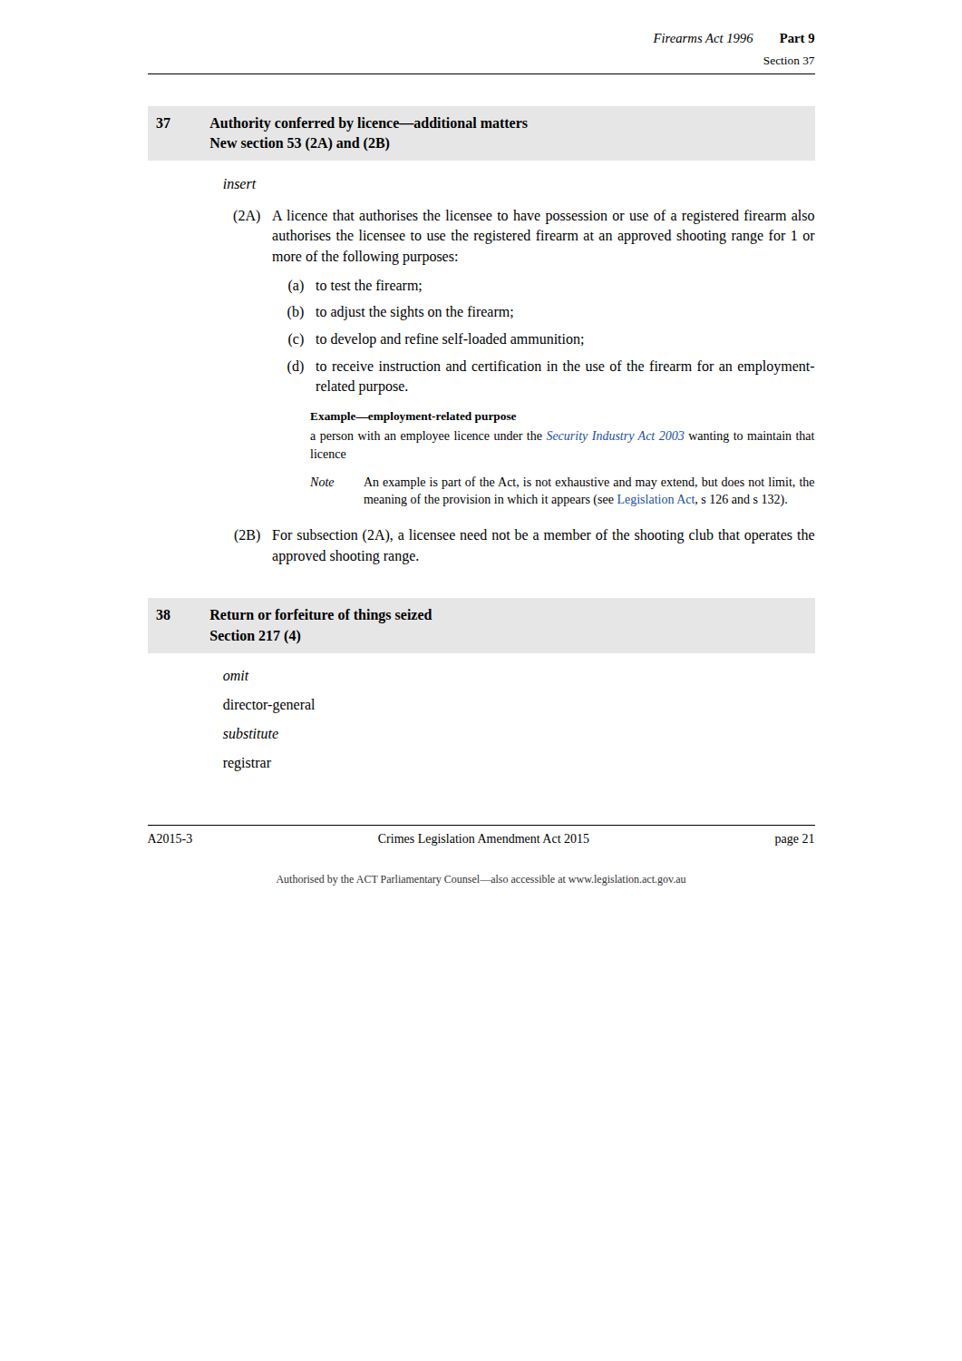Firearms Act 1996 Part 9
Section 37
37 Authority conferred by licence—additional matters New section 53 (2A) and (2B)
insert
(2A)
A licence that authorises the licensee to have possession or use of a registered firearm also authorises the licensee to use the registered firearm at an approved shooting range for 1 or more of the following purposes:
(a) to test the firearm;
(b) to adjust the sights on the firearm;
(c) to develop and refine self-loaded ammunition;
(d) to receive instruction and certification in the use of the firearm for an employment-related purpose.
Example—employment-related purpose
a person with an employee licence under the Security Industry Act 2003 wanting to maintain that licence
Note An example is part of the Act, is not exhaustive and may extend, but does not limit, the meaning of the provision in which it appears (see Legislation Act, s 126 and s 132).
(2B)
For subsection (2A), a licensee need not be a member of the shooting club that operates the approved shooting range.
38 Return or forfeiture of things seized Section 217 (4)
omit
director-general
substitute
registrar
A2015-3 Crimes Legislation Amendment Act 2015 page 21
Authorised by the ACT Parliamentary Counsel—also accessible at www.legislation.act.gov.au